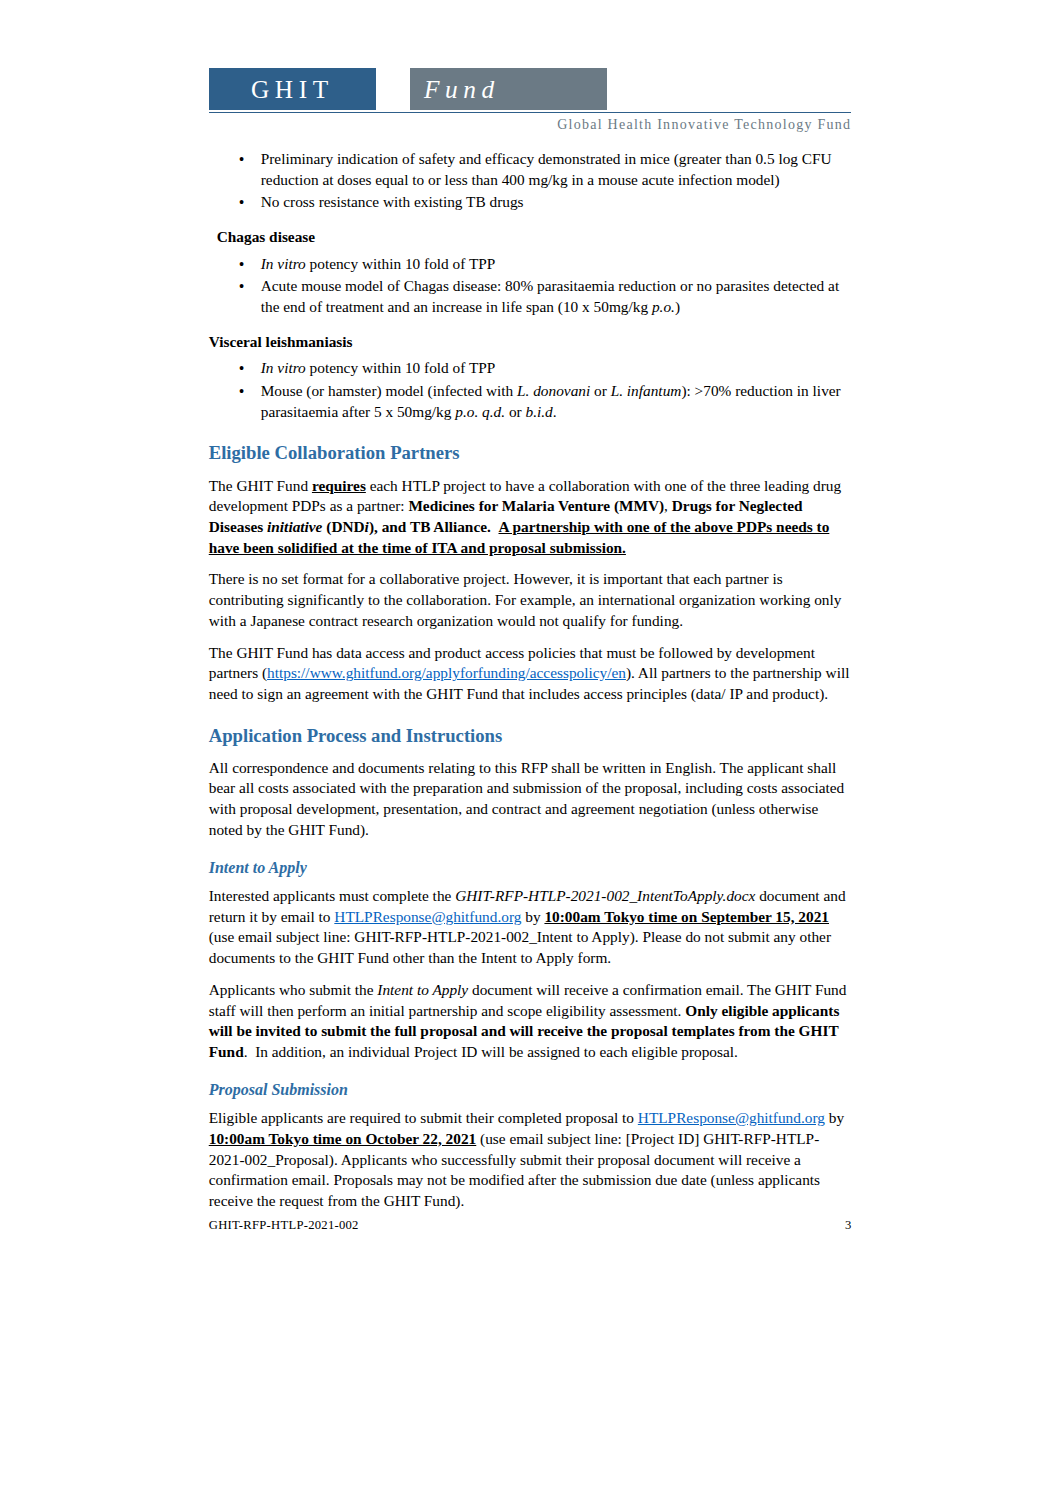GHIT
Fund
Global Health Innovative Technology Fund
Preliminary indication of safety and efficacy demonstrated in mice (greater than 0.5 log CFU reduction at doses equal to or less than 400 mg/kg in a mouse acute infection model)
No cross resistance with existing TB drugs
Chagas disease
In vitro potency within 10 fold of TPP
Acute mouse model of Chagas disease: 80% parasitaemia reduction or no parasites detected at the end of treatment and an increase in life span (10 x 50mg/kg p.o.)
Visceral leishmaniasis
In vitro potency within 10 fold of TPP
Mouse (or hamster) model (infected with L. donovani or L. infantum): >70% reduction in liver parasitaemia after 5 x 50mg/kg p.o. q.d. or b.i.d.
Eligible Collaboration Partners
The GHIT Fund requires each HTLP project to have a collaboration with one of the three leading drug development PDPs as a partner: Medicines for Malaria Venture (MMV), Drugs for Neglected Diseases initiative (DNDi), and TB Alliance. A partnership with one of the above PDPs needs to have been solidified at the time of ITA and proposal submission.
There is no set format for a collaborative project. However, it is important that each partner is contributing significantly to the collaboration. For example, an international organization working only with a Japanese contract research organization would not qualify for funding.
The GHIT Fund has data access and product access policies that must be followed by development partners (https://www.ghitfund.org/applyforfunding/accesspolicy/en). All partners to the partnership will need to sign an agreement with the GHIT Fund that includes access principles (data/ IP and product).
Application Process and Instructions
All correspondence and documents relating to this RFP shall be written in English. The applicant shall bear all costs associated with the preparation and submission of the proposal, including costs associated with proposal development, presentation, and contract and agreement negotiation (unless otherwise noted by the GHIT Fund).
Intent to Apply
Interested applicants must complete the GHIT-RFP-HTLP-2021-002_IntentToApply.docx document and return it by email to HTLPResponse@ghitfund.org by 10:00am Tokyo time on September 15, 2021 (use email subject line: GHIT-RFP-HTLP-2021-002_Intent to Apply). Please do not submit any other documents to the GHIT Fund other than the Intent to Apply form.
Applicants who submit the Intent to Apply document will receive a confirmation email. The GHIT Fund staff will then perform an initial partnership and scope eligibility assessment. Only eligible applicants will be invited to submit the full proposal and will receive the proposal templates from the GHIT Fund. In addition, an individual Project ID will be assigned to each eligible proposal.
Proposal Submission
Eligible applicants are required to submit their completed proposal to HTLPResponse@ghitfund.org by 10:00am Tokyo time on October 22, 2021 (use email subject line: [Project ID] GHIT-RFP-HTLP-2021-002_Proposal). Applicants who successfully submit their proposal document will receive a confirmation email. Proposals may not be modified after the submission due date (unless applicants receive the request from the GHIT Fund).
GHIT-RFP-HTLP-2021-002 3